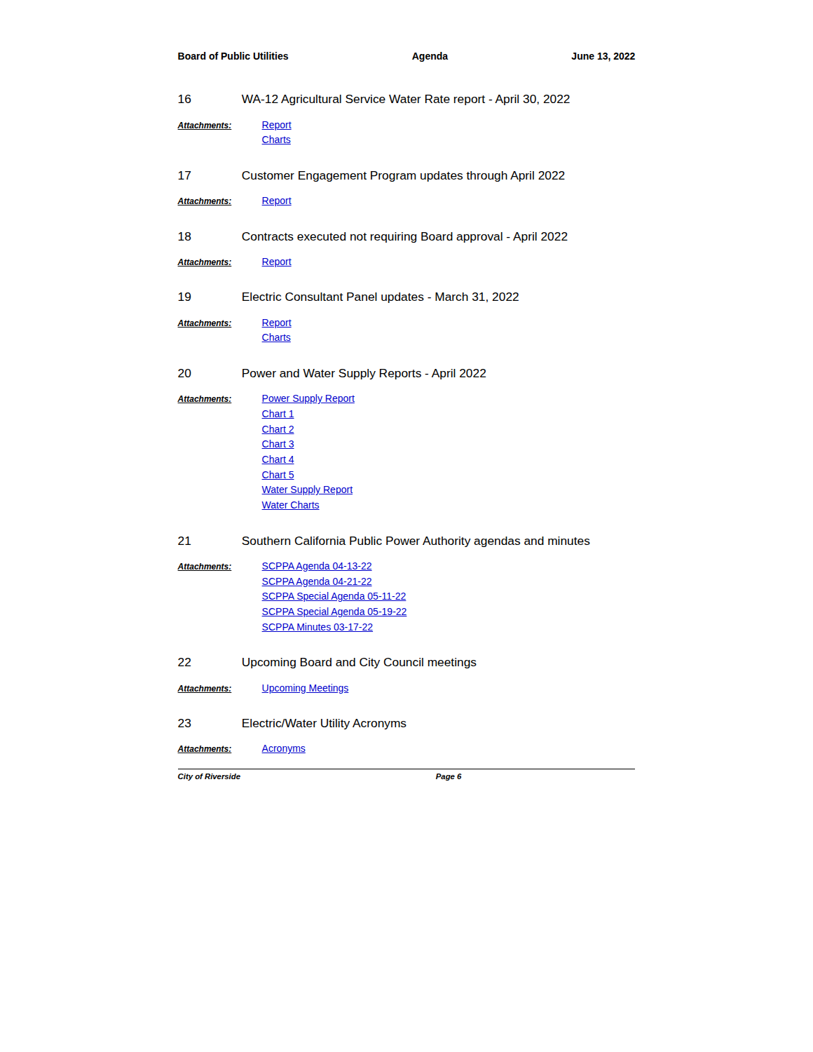Board of Public Utilities
Agenda
June 13, 2022
16
WA-12 Agricultural Service Water Rate report - April 30, 2022
Attachments:
Report Charts
17
Customer Engagement Program updates through April 2022
Attachments:
Report
18
Contracts executed not requiring Board approval - April 2022
Attachments:
Report
19
Electric Consultant Panel updates - March 31, 2022
Attachments:
Report Charts
20
Power and Water Supply Reports - April 2022
Attachments:
Power Supply Report Chart 1 Chart 2 Chart 3 Chart 4 Chart 5 Water Supply Report Water Charts
21
Southern California Public Power Authority agendas and minutes
Attachments:
SCPPA Agenda 04-13-22 SCPPA Agenda 04-21-22 SCPPA Special Agenda 05-11-22 SCPPA Special Agenda 05-19-22 SCPPA Minutes 03-17-22
22
Upcoming Board and City Council meetings
Attachments:
Upcoming Meetings
23
Electric/Water Utility Acronyms
Attachments:
Acronyms
City of Riverside
Page 6